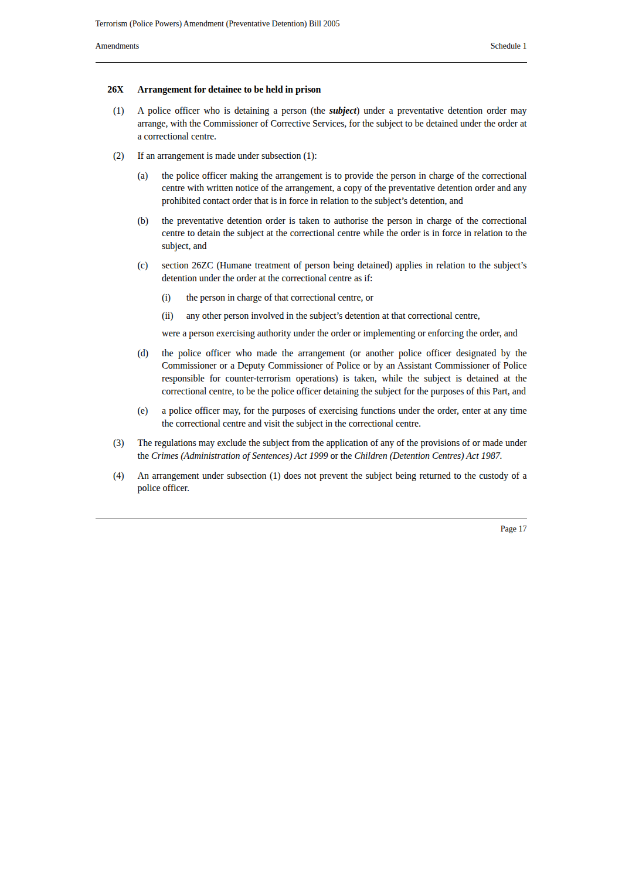Terrorism (Police Powers) Amendment (Preventative Detention) Bill 2005
Amendments
Schedule 1
26XArrangement for detainee to be held in prison
(1) A police officer who is detaining a person (the subject) under a preventative detention order may arrange, with the Commissioner of Corrective Services, for the subject to be detained under the order at a correctional centre.
(2) If an arrangement is made under subsection (1):
(a) the police officer making the arrangement is to provide the person in charge of the correctional centre with written notice of the arrangement, a copy of the preventative detention order and any prohibited contact order that is in force in relation to the subject’s detention, and
(b) the preventative detention order is taken to authorise the person in charge of the correctional centre to detain the subject at the correctional centre while the order is in force in relation to the subject, and
(c) section 26ZC (Humane treatment of person being detained) applies in relation to the subject’s detention under the order at the correctional centre as if:
(i) the person in charge of that correctional centre, or
(ii) any other person involved in the subject’s detention at that correctional centre,
were a person exercising authority under the order or implementing or enforcing the order, and
(d) the police officer who made the arrangement (or another police officer designated by the Commissioner or a Deputy Commissioner of Police or by an Assistant Commissioner of Police responsible for counter-terrorism operations) is taken, while the subject is detained at the correctional centre, to be the police officer detaining the subject for the purposes of this Part, and
(e) a police officer may, for the purposes of exercising functions under the order, enter at any time the correctional centre and visit the subject in the correctional centre.
(3) The regulations may exclude the subject from the application of any of the provisions of or made under the Crimes (Administration of Sentences) Act 1999 or the Children (Detention Centres) Act 1987.
(4) An arrangement under subsection (1) does not prevent the subject being returned to the custody of a police officer.
Page 17